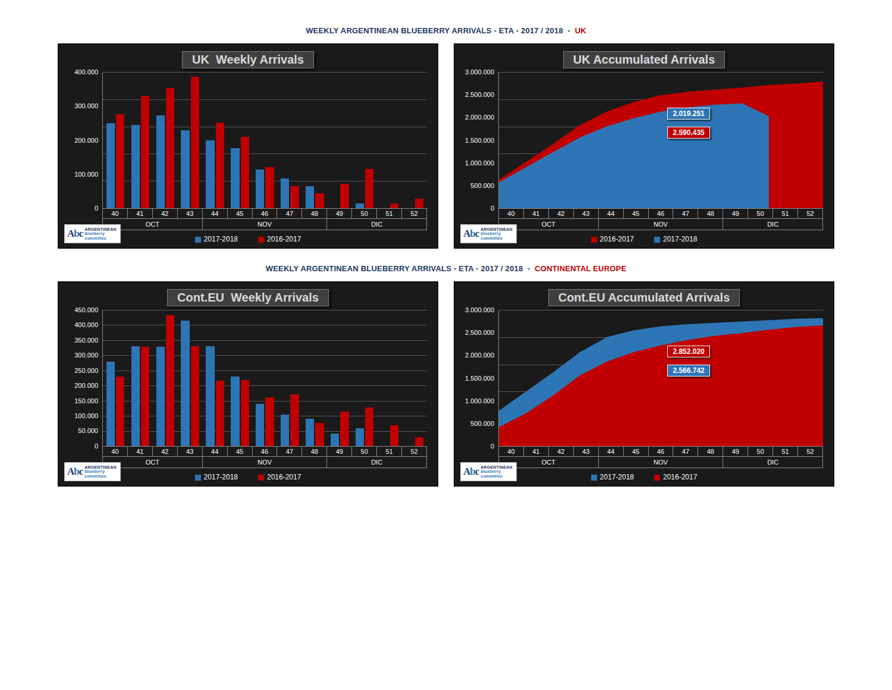WEEKLY ARGENTINEAN BLUEBERRY ARRIVALS - ETA - 2017 / 2018 - UK
UK Weekly Arrivals
400.000 300.000 200.000 100.000 0
40
41
42
43
44
45
46
47
48
49
50
51
52
OCT
NOV
DIC
2017-2018
2016-2017
Abc Argentineanblueberry
committee
UK Accumulated Arrivals
3.000.000 2.500.000 2.000.000 1.500.000 1.000.000 500.000 0
2.019.251
2.590.435
40
41
42
43
44
45
46
47
48
49
50
51
52
OCT
NOV
DIC
2016-2017
2017-2018
Abc Argentineanblueberry
committee
WEEKLY ARGENTINEAN BLUEBERRY ARRIVALS - ETA - 2017 / 2018 - CONTINENTAL EUROPE
Cont.EU Weekly Arrivals
450.000 400.000 350.000 300.000 250.000 200.000 150.000 100.000 50.000 0
40
41
42
43
44
45
46
47
48
49
50
51
52
OCT
NOV
DIC
2017-2018
2016-2017
Abc Argentineanblueberry
committee
Cont.EU Accumulated Arrivals
3.000.000 2.500.000 2.000.000 1.500.000 1.000.000 500.000 0
2.852.020
2.566.742
40
41
42
43
44
45
46
47
48
49
50
51
52
OCT
NOV
DIC
2017-2018
2016-2017
Abc Argentineanblueberry
committee